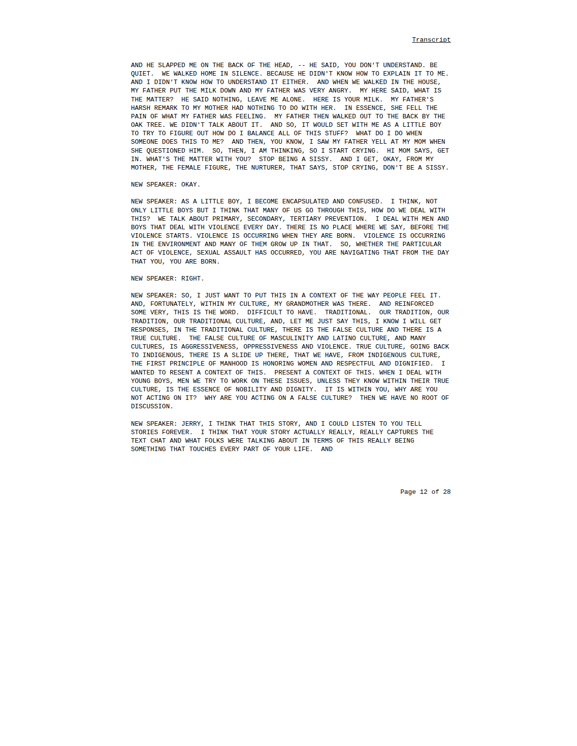Transcript
AND HE SLAPPED ME ON THE BACK OF THE HEAD, -- HE SAID, YOU DON'T UNDERSTAND. BE QUIET. WE WALKED HOME IN SILENCE. BECAUSE HE DIDN'T KNOW HOW TO EXPLAIN IT TO ME. AND I DIDN'T KNOW HOW TO UNDERSTAND IT EITHER. AND WHEN WE WALKED IN THE HOUSE, MY FATHER PUT THE MILK DOWN AND MY FATHER WAS VERY ANGRY. MY HERE SAID, WHAT IS THE MATTER? HE SAID NOTHING, LEAVE ME ALONE. HERE IS YOUR MILK. MY FATHER'S HARSH REMARK TO MY MOTHER HAD NOTHING TO DO WITH HER. IN ESSENCE, SHE FELL THE PAIN OF WHAT MY FATHER WAS FEELING. MY FATHER THEN WALKED OUT TO THE BACK BY THE OAK TREE. WE DIDN'T TALK ABOUT IT. AND SO, IT WOULD SET WITH ME AS A LITTLE BOY TO TRY TO FIGURE OUT HOW DO I BALANCE ALL OF THIS STUFF? WHAT DO I DO WHEN SOMEONE DOES THIS TO ME? AND THEN, YOU KNOW, I SAW MY FATHER YELL AT MY MOM WHEN SHE QUESTIONED HIM. SO, THEN, I AM THINKING, SO I START CRYING. HI MOM SAYS, GET IN. WHAT'S THE MATTER WITH YOU? STOP BEING A SISSY. AND I GET, OKAY, FROM MY MOTHER, THE FEMALE FIGURE, THE NURTURER, THAT SAYS, STOP CRYING, DON'T BE A SISSY.
NEW SPEAKER: OKAY.
NEW SPEAKER: AS A LITTLE BOY, I BECOME ENCAPSULATED AND CONFUSED. I THINK, NOT ONLY LITTLE BOYS BUT I THINK THAT MANY OF US GO THROUGH THIS, HOW DO WE DEAL WITH THIS? WE TALK ABOUT PRIMARY, SECONDARY, TERTIARY PREVENTION. I DEAL WITH MEN AND BOYS THAT DEAL WITH VIOLENCE EVERY DAY. THERE IS NO PLACE WHERE WE SAY, BEFORE THE VIOLENCE STARTS. VIOLENCE IS OCCURRING WHEN THEY ARE BORN. VIOLENCE IS OCCURRING IN THE ENVIRONMENT AND MANY OF THEM GROW UP IN THAT. SO, WHETHER THE PARTICULAR ACT OF VIOLENCE, SEXUAL ASSAULT HAS OCCURRED, YOU ARE NAVIGATING THAT FROM THE DAY THAT YOU, YOU ARE BORN.
NEW SPEAKER: RIGHT.
NEW SPEAKER: SO, I JUST WANT TO PUT THIS IN A CONTEXT OF THE WAY PEOPLE FEEL IT. AND, FORTUNATELY, WITHIN MY CULTURE, MY GRANDMOTHER WAS THERE. AND REINFORCED SOME VERY, THIS IS THE WORD. DIFFICULT TO HAVE. TRADITIONAL. OUR TRADITION, OUR TRADITION, OUR TRADITIONAL CULTURE, AND, LET ME JUST SAY THIS, I KNOW I WILL GET RESPONSES, IN THE TRADITIONAL CULTURE, THERE IS THE FALSE CULTURE AND THERE IS A TRUE CULTURE. THE FALSE CULTURE OF MASCULINITY AND LATINO CULTURE, AND MANY CULTURES, IS AGGRESSIVENESS, OPPRESSIVENESS AND VIOLENCE. TRUE CULTURE, GOING BACK TO INDIGENOUS, THERE IS A SLIDE UP THERE, THAT WE HAVE, FROM INDIGENOUS CULTURE, THE FIRST PRINCIPLE OF MANHOOD IS HONORING WOMEN AND RESPECTFUL AND DIGNIFIED. I WANTED TO RESENT A CONTEXT OF THIS. PRESENT A CONTEXT OF THIS. WHEN I DEAL WITH YOUNG BOYS, MEN WE TRY TO WORK ON THESE ISSUES, UNLESS THEY KNOW WITHIN THEIR TRUE CULTURE, IS THE ESSENCE OF NOBILITY AND DIGNITY. IT IS WITHIN YOU, WHY ARE YOU NOT ACTING ON IT? WHY ARE YOU ACTING ON A FALSE CULTURE? THEN WE HAVE NO ROOT OF DISCUSSION.
NEW SPEAKER: JERRY, I THINK THAT THIS STORY, AND I COULD LISTEN TO YOU TELL STORIES FOREVER. I THINK THAT YOUR STORY ACTUALLY REALLY, REALLY CAPTURES THE TEXT CHAT AND WHAT FOLKS WERE TALKING ABOUT IN TERMS OF THIS REALLY BEING SOMETHING THAT TOUCHES EVERY PART OF YOUR LIFE. AND
Page 12 of 28